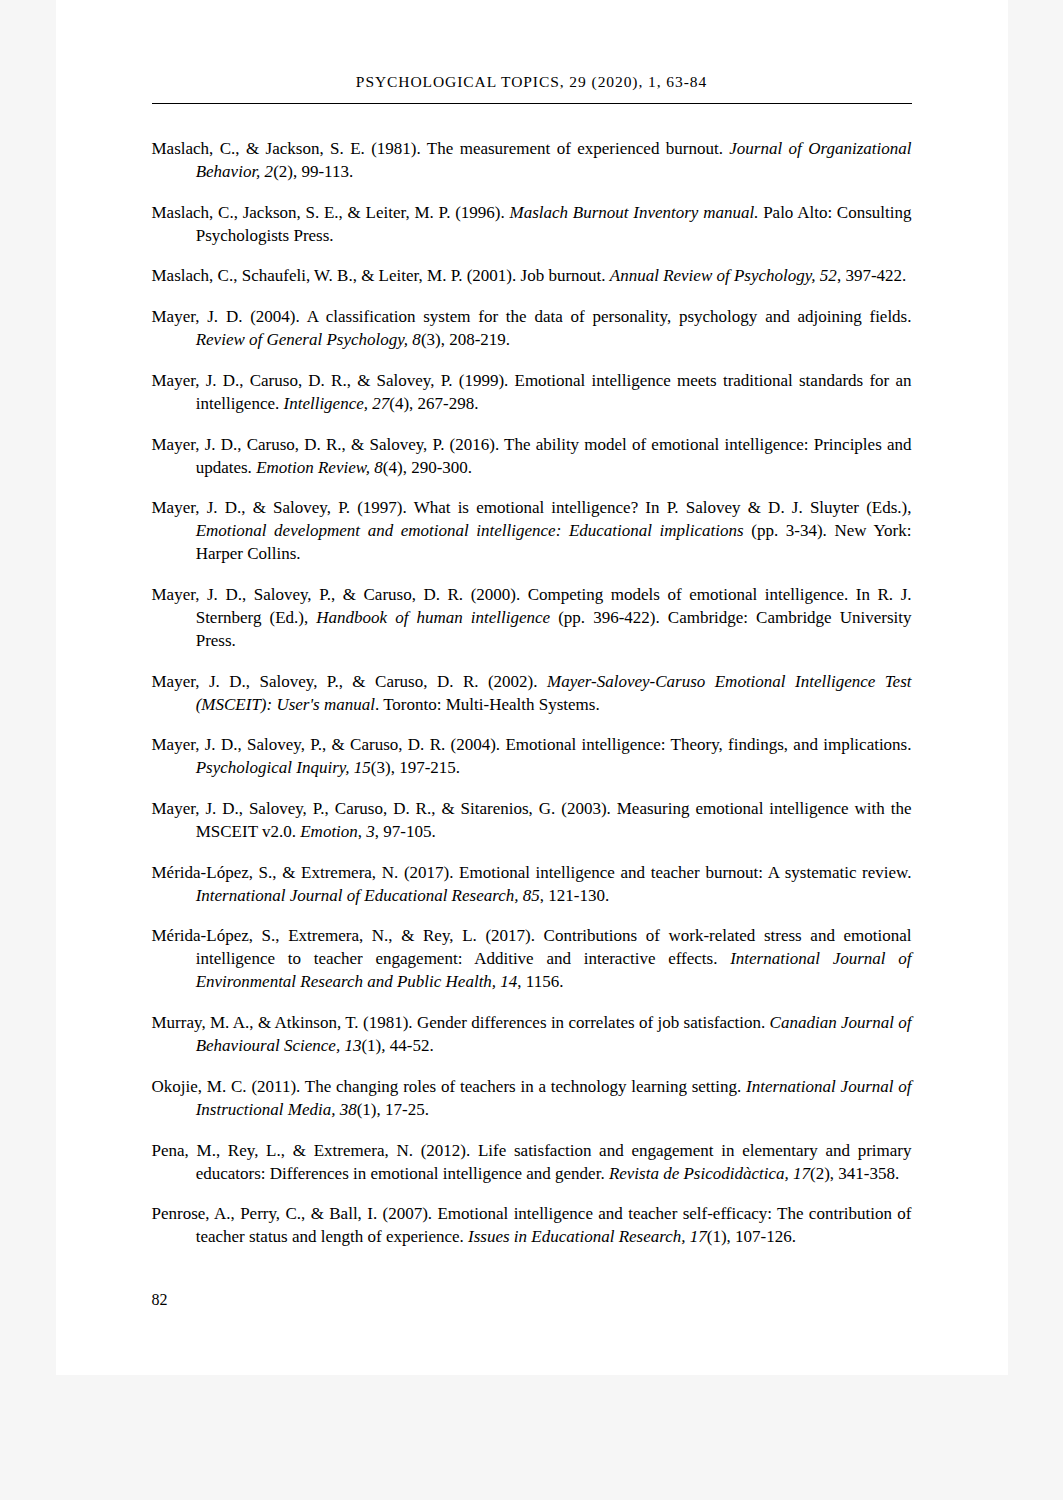PSYCHOLOGICAL TOPICS, 29 (2020), 1, 63-84
Maslach, C., & Jackson, S. E. (1981). The measurement of experienced burnout. Journal of Organizational Behavior, 2(2), 99-113.
Maslach, C., Jackson, S. E., & Leiter, M. P. (1996). Maslach Burnout Inventory manual. Palo Alto: Consulting Psychologists Press.
Maslach, C., Schaufeli, W. B., & Leiter, M. P. (2001). Job burnout. Annual Review of Psychology, 52, 397-422.
Mayer, J. D. (2004). A classification system for the data of personality, psychology and adjoining fields. Review of General Psychology, 8(3), 208-219.
Mayer, J. D., Caruso, D. R., & Salovey, P. (1999). Emotional intelligence meets traditional standards for an intelligence. Intelligence, 27(4), 267-298.
Mayer, J. D., Caruso, D. R., & Salovey, P. (2016). The ability model of emotional intelligence: Principles and updates. Emotion Review, 8(4), 290-300.
Mayer, J. D., & Salovey, P. (1997). What is emotional intelligence? In P. Salovey & D. J. Sluyter (Eds.), Emotional development and emotional intelligence: Educational implications (pp. 3-34). New York: Harper Collins.
Mayer, J. D., Salovey, P., & Caruso, D. R. (2000). Competing models of emotional intelligence. In R. J. Sternberg (Ed.), Handbook of human intelligence (pp. 396-422). Cambridge: Cambridge University Press.
Mayer, J. D., Salovey, P., & Caruso, D. R. (2002). Mayer-Salovey-Caruso Emotional Intelligence Test (MSCEIT): User's manual. Toronto: Multi-Health Systems.
Mayer, J. D., Salovey, P., & Caruso, D. R. (2004). Emotional intelligence: Theory, findings, and implications. Psychological Inquiry, 15(3), 197-215.
Mayer, J. D., Salovey, P., Caruso, D. R., & Sitarenios, G. (2003). Measuring emotional intelligence with the MSCEIT v2.0. Emotion, 3, 97-105.
Mérida-López, S., & Extremera, N. (2017). Emotional intelligence and teacher burnout: A systematic review. International Journal of Educational Research, 85, 121-130.
Mérida-López, S., Extremera, N., & Rey, L. (2017). Contributions of work-related stress and emotional intelligence to teacher engagement: Additive and interactive effects. International Journal of Environmental Research and Public Health, 14, 1156.
Murray, M. A., & Atkinson, T. (1981). Gender differences in correlates of job satisfaction. Canadian Journal of Behavioural Science, 13(1), 44-52.
Okojie, M. C. (2011). The changing roles of teachers in a technology learning setting. International Journal of Instructional Media, 38(1), 17-25.
Pena, M., Rey, L., & Extremera, N. (2012). Life satisfaction and engagement in elementary and primary educators: Differences in emotional intelligence and gender. Revista de Psicodidàctica, 17(2), 341-358.
Penrose, A., Perry, C., & Ball, I. (2007). Emotional intelligence and teacher self-efficacy: The contribution of teacher status and length of experience. Issues in Educational Research, 17(1), 107-126.
82